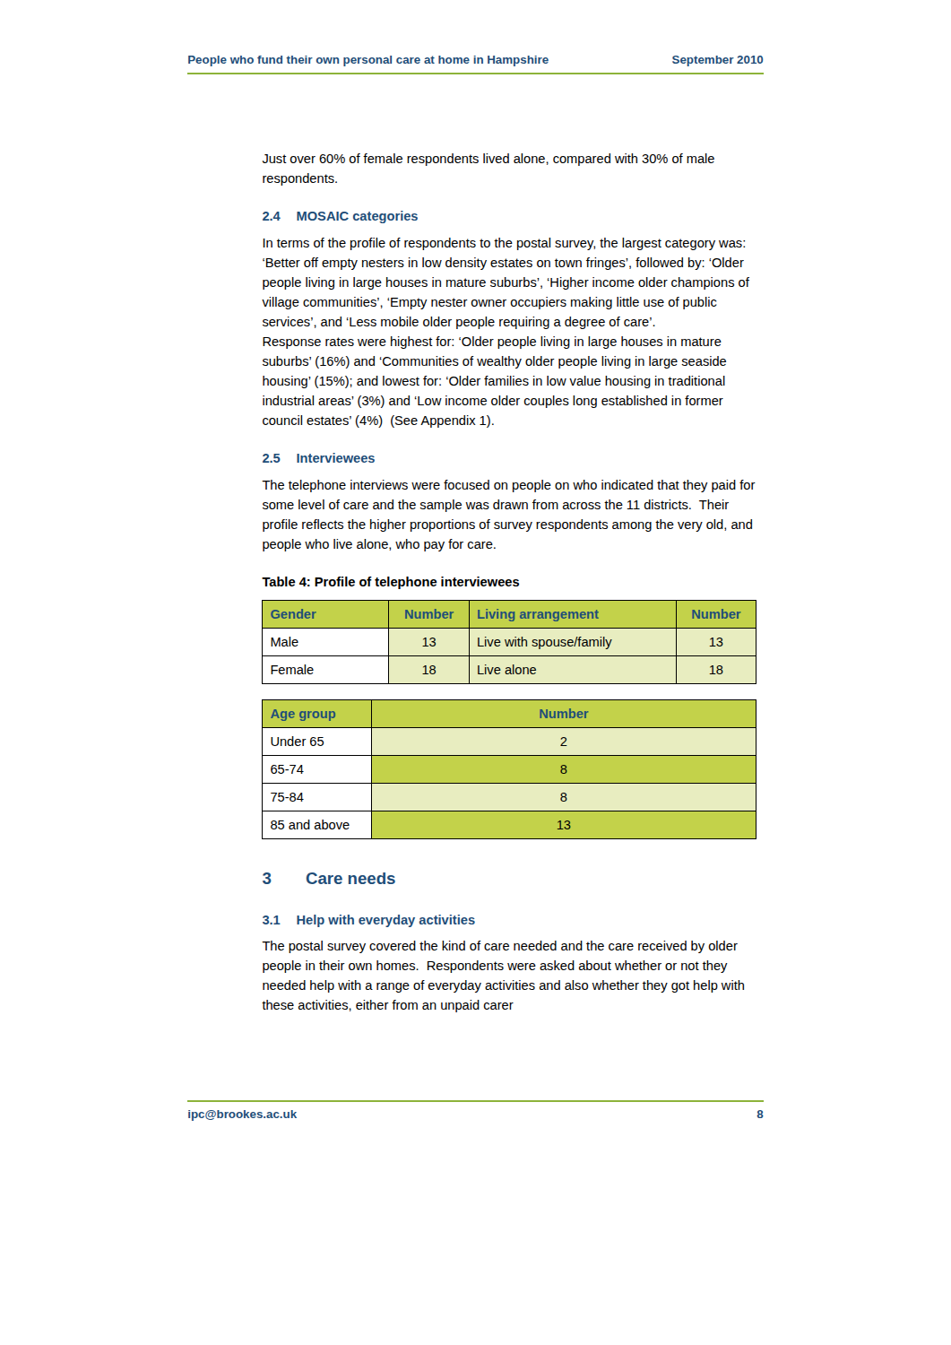People who fund their own personal care at home in Hampshire
September 2010
Just over 60% of female respondents lived alone, compared with 30% of male respondents.
2.4 MOSAIC categories
In terms of the profile of respondents to the postal survey, the largest category was: ‘Better off empty nesters in low density estates on town fringes’, followed by: ‘Older people living in large houses in mature suburbs’, ‘Higher income older champions of village communities’, ‘Empty nester owner occupiers making little use of public services’, and ‘Less mobile older people requiring a degree of care’.
Response rates were highest for: ‘Older people living in large houses in mature suburbs’ (16%) and ‘Communities of wealthy older people living in large seaside housing’ (15%); and lowest for: ‘Older families in low value housing in traditional industrial areas’ (3%) and ‘Low income older couples long established in former council estates’ (4%) (See Appendix 1).
2.5 Interviewees
The telephone interviews were focused on people on who indicated that they paid for some level of care and the sample was drawn from across the 11 districts. Their profile reflects the higher proportions of survey respondents among the very old, and people who live alone, who pay for care.
Table 4: Profile of telephone interviewees
| Gender | Number | Living arrangement | Number |
| --- | --- | --- | --- |
| Male | 13 | Live with spouse/family | 13 |
| Female | 18 | Live alone | 18 |
| Age group | Number |
| --- | --- |
| Under 65 | 2 |
| 65-74 | 8 |
| 75-84 | 8 |
| 85 and above | 13 |
3 Care needs
3.1 Help with everyday activities
The postal survey covered the kind of care needed and the care received by older people in their own homes. Respondents were asked about whether or not they needed help with a range of everyday activities and also whether they got help with these activities, either from an unpaid carer
ipc@brookes.ac.uk
8